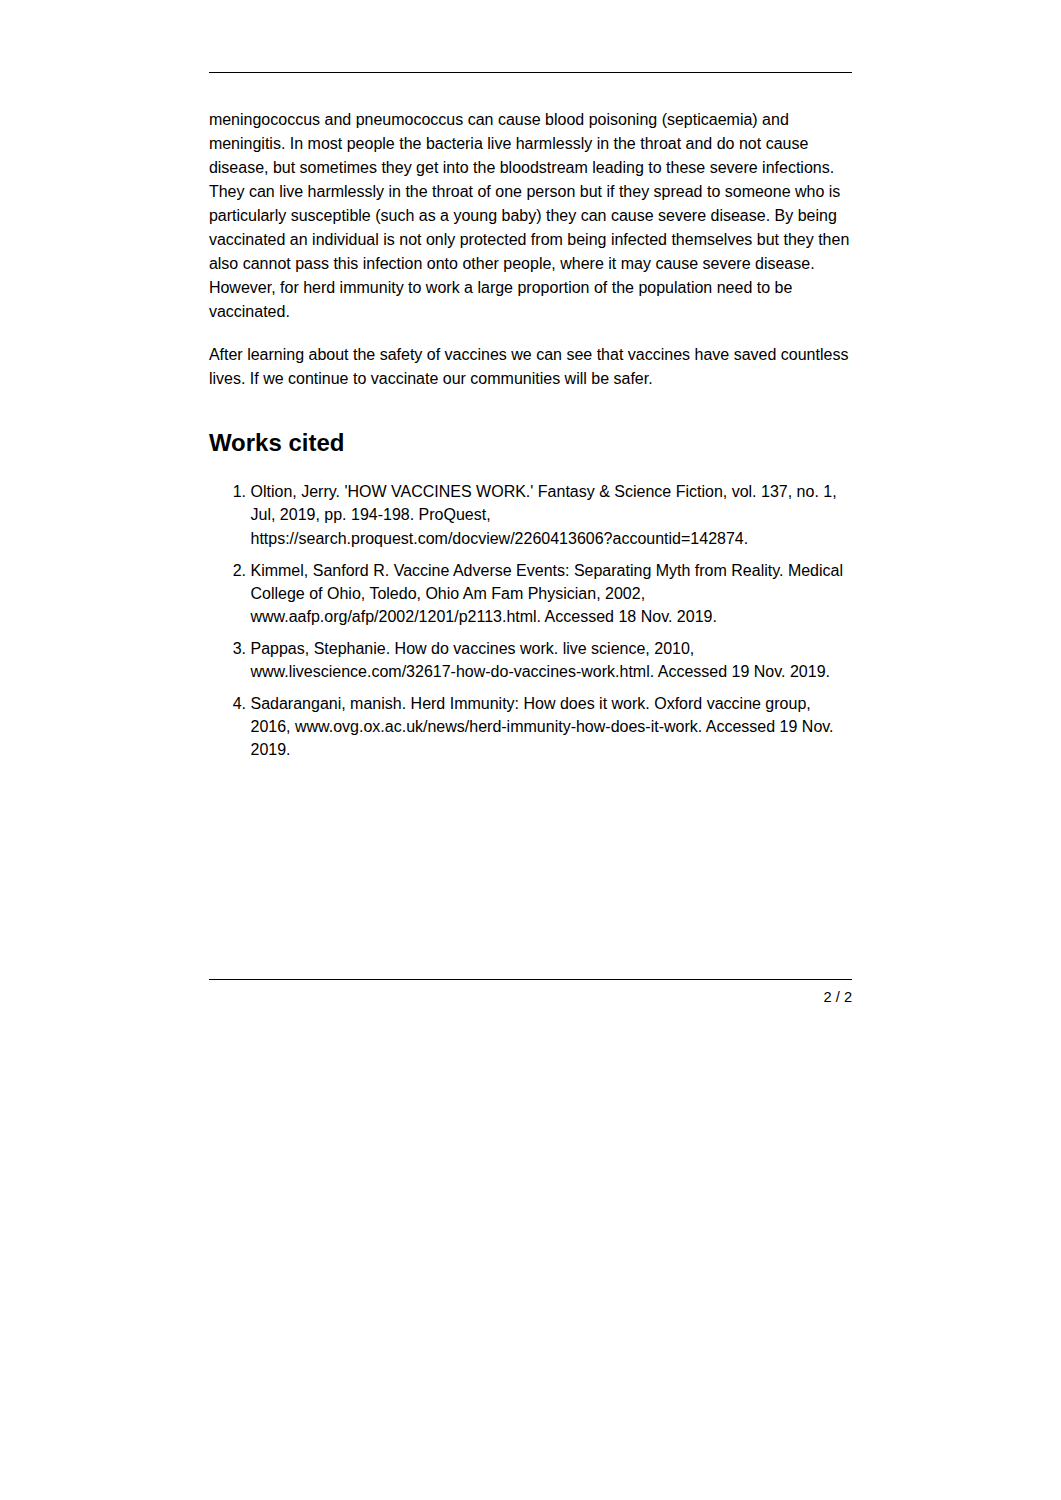meningococcus and pneumococcus can cause blood poisoning (septicaemia) and meningitis. In most people the bacteria live harmlessly in the throat and do not cause disease, but sometimes they get into the bloodstream leading to these severe infections. They can live harmlessly in the throat of one person but if they spread to someone who is particularly susceptible (such as a young baby) they can cause severe disease. By being vaccinated an individual is not only protected from being infected themselves but they then also cannot pass this infection onto other people, where it may cause severe disease. However, for herd immunity to work a large proportion of the population need to be vaccinated.
After learning about the safety of vaccines we can see that vaccines have saved countless lives. If we continue to vaccinate our communities will be safer.
Works cited
Oltion, Jerry. 'HOW VACCINES WORK.' Fantasy & Science Fiction, vol. 137, no. 1, Jul, 2019, pp. 194-198. ProQuest, https://search.proquest.com/docview/2260413606?accountid=142874.
Kimmel, Sanford R. Vaccine Adverse Events: Separating Myth from Reality. Medical College of Ohio, Toledo, Ohio Am Fam Physician, 2002, www.aafp.org/afp/2002/1201/p2113.html. Accessed 18 Nov. 2019.
Pappas, Stephanie. How do vaccines work. live science, 2010, www.livescience.com/32617-how-do-vaccines-work.html. Accessed 19 Nov. 2019.
Sadarangani, manish. Herd Immunity: How does it work. Oxford vaccine group, 2016, www.ovg.ox.ac.uk/news/herd-immunity-how-does-it-work. Accessed 19 Nov. 2019.
2 / 2